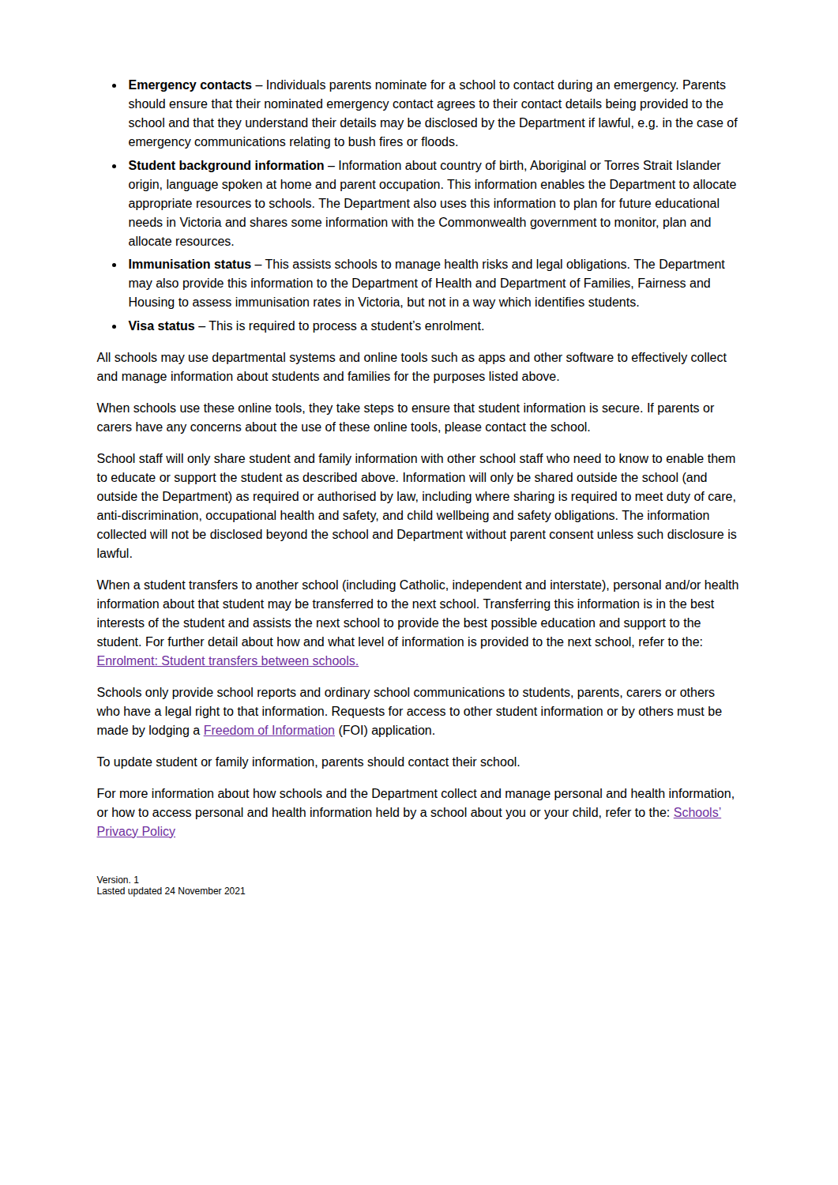Emergency contacts – Individuals parents nominate for a school to contact during an emergency. Parents should ensure that their nominated emergency contact agrees to their contact details being provided to the school and that they understand their details may be disclosed by the Department if lawful, e.g. in the case of emergency communications relating to bush fires or floods.
Student background information – Information about country of birth, Aboriginal or Torres Strait Islander origin, language spoken at home and parent occupation. This information enables the Department to allocate appropriate resources to schools. The Department also uses this information to plan for future educational needs in Victoria and shares some information with the Commonwealth government to monitor, plan and allocate resources.
Immunisation status – This assists schools to manage health risks and legal obligations. The Department may also provide this information to the Department of Health and Department of Families, Fairness and Housing to assess immunisation rates in Victoria, but not in a way which identifies students.
Visa status – This is required to process a student’s enrolment.
All schools may use departmental systems and online tools such as apps and other software to effectively collect and manage information about students and families for the purposes listed above.
When schools use these online tools, they take steps to ensure that student information is secure. If parents or carers have any concerns about the use of these online tools, please contact the school.
School staff will only share student and family information with other school staff who need to know to enable them to educate or support the student as described above. Information will only be shared outside the school (and outside the Department) as required or authorised by law, including where sharing is required to meet duty of care, anti-discrimination, occupational health and safety, and child wellbeing and safety obligations. The information collected will not be disclosed beyond the school and Department without parent consent unless such disclosure is lawful.
When a student transfers to another school (including Catholic, independent and interstate), personal and/or health information about that student may be transferred to the next school. Transferring this information is in the best interests of the student and assists the next school to provide the best possible education and support to the student. For further detail about how and what level of information is provided to the next school, refer to the: Enrolment: Student transfers between schools.
Schools only provide school reports and ordinary school communications to students, parents, carers or others who have a legal right to that information. Requests for access to other student information or by others must be made by lodging a Freedom of Information (FOI) application.
To update student or family information, parents should contact their school.
For more information about how schools and the Department collect and manage personal and health information, or how to access personal and health information held by a school about you or your child, refer to the: Schools’ Privacy Policy
Version. 1
Lasted updated 24 November 2021